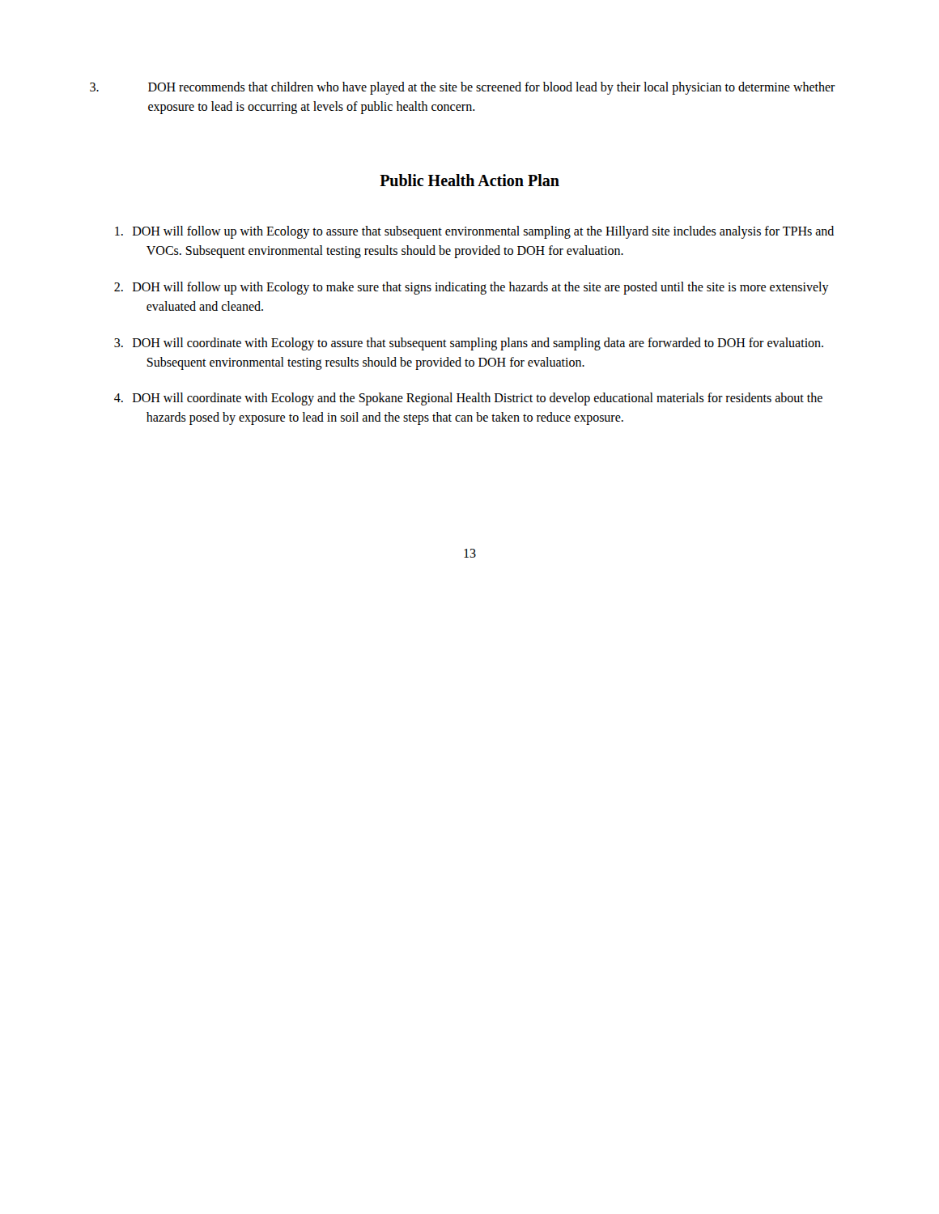3.
DOH recommends that children who have played at the site be screened for blood lead by their local physician to determine whether exposure to lead is occurring at levels of public health concern.
Public Health Action Plan
DOH will follow up with Ecology to assure that subsequent environmental sampling at the Hillyard site includes analysis for TPHs and VOCs. Subsequent environmental testing results should be provided to DOH for evaluation.
DOH will follow up with Ecology to make sure that signs indicating the hazards at the site are posted until the site is more extensively evaluated and cleaned.
DOH will coordinate with Ecology to assure that subsequent sampling plans and sampling data are forwarded to DOH for evaluation. Subsequent environmental testing results should be provided to DOH for evaluation.
DOH will coordinate with Ecology and the Spokane Regional Health District to develop educational materials for residents about the hazards posed by exposure to lead in soil and the steps that can be taken to reduce exposure.
13